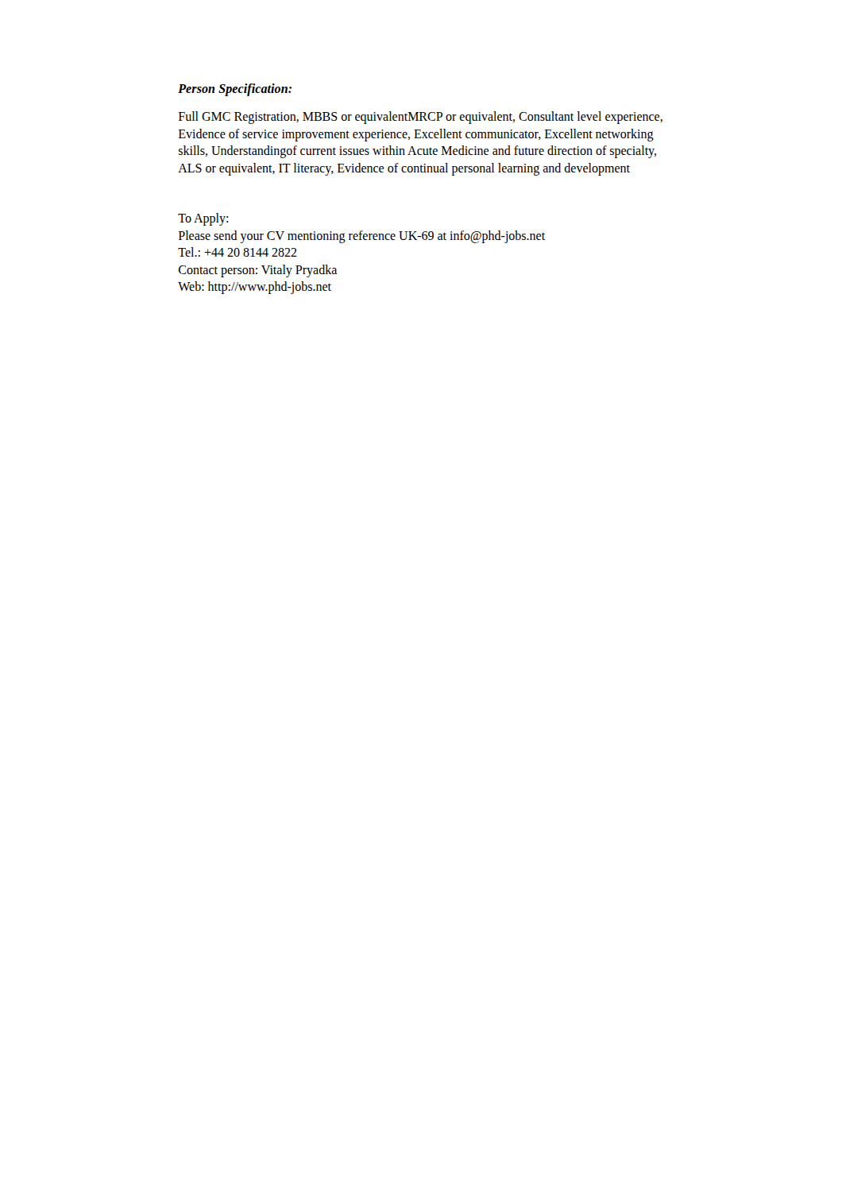Person Specification:
Full GMC Registration, MBBS or equivalentMRCP or equivalent, Consultant level experience, Evidence of service improvement experience, Excellent communicator, Excellent networking
skills, Understandingof current issues within Acute Medicine and future direction of specialty, ALS or equivalent, IT literacy, Evidence of continual personal learning and development
To Apply: Please send your CV mentioning reference UK-69 at info@phd-jobs.net Tel.: +44 20 8144 2822 Contact person: Vitaly Pryadka Web: http://www.phd-jobs.net